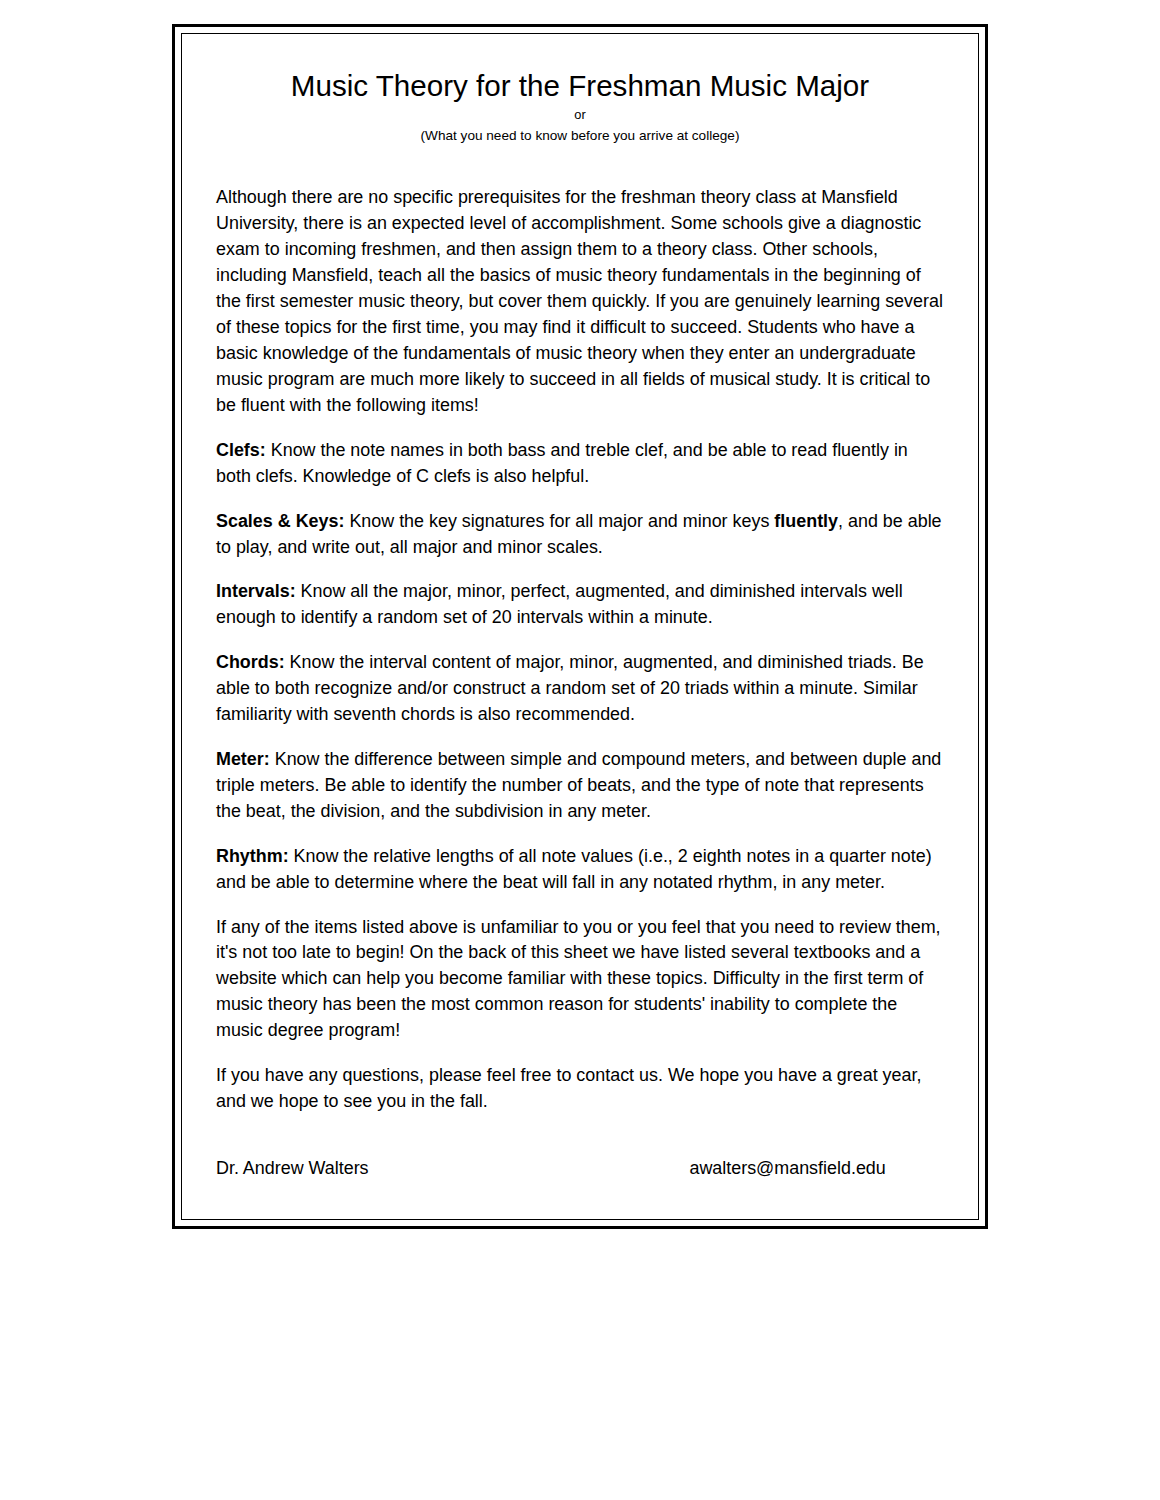Music Theory for the Freshman Music Major
or
(What you need to know before you arrive at college)
Although there are no specific prerequisites for the freshman theory class at Mansfield University, there is an expected level of accomplishment. Some schools give a diagnostic exam to incoming freshmen, and then assign them to a theory class. Other schools, including Mansfield, teach all the basics of music theory fundamentals in the beginning of the first semester music theory, but cover them quickly. If you are genuinely learning several of these topics for the first time, you may find it difficult to succeed. Students who have a basic knowledge of the fundamentals of music theory when they enter an undergraduate music program are much more likely to succeed in all fields of musical study. It is critical to be fluent with the following items!
Clefs: Know the note names in both bass and treble clef, and be able to read fluently in both clefs. Knowledge of C clefs is also helpful.
Scales & Keys: Know the key signatures for all major and minor keys fluently, and be able to play, and write out, all major and minor scales.
Intervals: Know all the major, minor, perfect, augmented, and diminished intervals well enough to identify a random set of 20 intervals within a minute.
Chords: Know the interval content of major, minor, augmented, and diminished triads. Be able to both recognize and/or construct a random set of 20 triads within a minute. Similar familiarity with seventh chords is also recommended.
Meter: Know the difference between simple and compound meters, and between duple and triple meters. Be able to identify the number of beats, and the type of note that represents the beat, the division, and the subdivision in any meter.
Rhythm: Know the relative lengths of all note values (i.e., 2 eighth notes in a quarter note) and be able to determine where the beat will fall in any notated rhythm, in any meter.
If any of the items listed above is unfamiliar to you or you feel that you need to review them, it's not too late to begin! On the back of this sheet we have listed several textbooks and a website which can help you become familiar with these topics. Difficulty in the first term of music theory has been the most common reason for students' inability to complete the music degree program!
If you have any questions, please feel free to contact us. We hope you have a great year, and we hope to see you in the fall.
Dr. Andrew Walters awalters@mansfield.edu